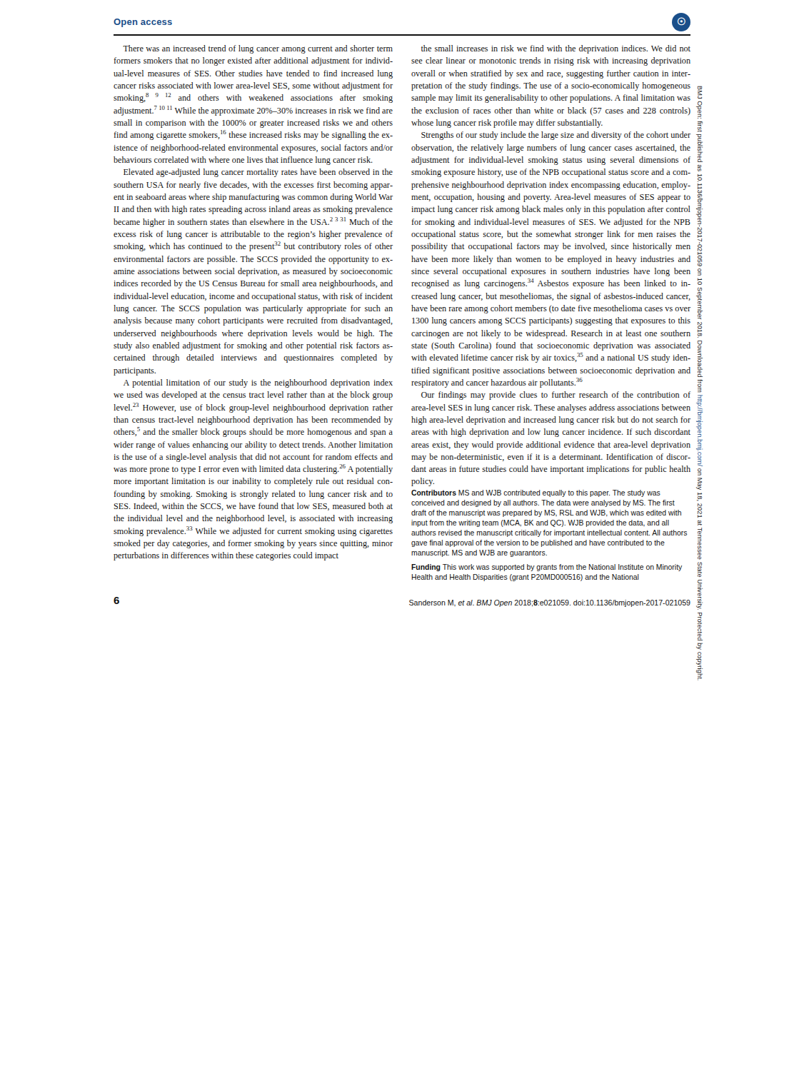Open access
☉
BMJ Open: first published as 10.1136/bmjopen-2017-021059 on 10 September 2018. Downloaded from http://bmjopen.bmj.com/ on May 18, 2021 at Tennessee State University. Protected by copyright.
There was an increased trend of lung cancer among current and shorter term formers smokers that no longer existed after additional adjustment for individual-level measures of SES. Other studies have tended to find increased lung cancer risks associated with lower area-level SES, some without adjustment for smoking,8 9 12 and others with weakened associations after smoking adjustment.7 10 11 While the approximate 20%–30% increases in risk we find are small in comparison with the 1000% or greater increased risks we and others find among cigarette smokers,16 these increased risks may be signalling the existence of neighborhood-related environmental exposures, social factors and/or behaviours correlated with where one lives that influence lung cancer risk.
Elevated age-adjusted lung cancer mortality rates have been observed in the southern USA for nearly five decades, with the excesses first becoming apparent in seaboard areas where ship manufacturing was common during World War II and then with high rates spreading across inland areas as smoking prevalence became higher in southern states than elsewhere in the USA.2 3 31 Much of the excess risk of lung cancer is attributable to the region’s higher prevalence of smoking, which has continued to the present32 but contributory roles of other environmental factors are possible. The SCCS provided the opportunity to examine associations between social deprivation, as measured by socioeconomic indices recorded by the US Census Bureau for small area neighbourhoods, and individual-level education, income and occupational status, with risk of incident lung cancer. The SCCS population was particularly appropriate for such an analysis because many cohort participants were recruited from disadvantaged, underserved neighbourhoods where deprivation levels would be high. The study also enabled adjustment for smoking and other potential risk factors ascertained through detailed interviews and questionnaires completed by participants.
A potential limitation of our study is the neighbourhood deprivation index we used was developed at the census tract level rather than at the block group level.23 However, use of block group-level neighbourhood deprivation rather than census tract-level neighbourhood deprivation has been recommended by others,5 and the smaller block groups should be more homogenous and span a wider range of values enhancing our ability to detect trends. Another limitation is the use of a single-level analysis that did not account for random effects and was more prone to type I error even with limited data clustering.26 A potentially more important limitation is our inability to completely rule out residual confounding by smoking. Smoking is strongly related to lung cancer risk and to SES. Indeed, within the SCCS, we have found that low SES, measured both at the individual level and the neighborhood level, is associated with increasing smoking prevalence.33 While we adjusted for current smoking using cigarettes smoked per day categories, and former smoking by years since quitting, minor perturbations in differences within these categories could impact
the small increases in risk we find with the deprivation indices. We did not see clear linear or monotonic trends in rising risk with increasing deprivation overall or when stratified by sex and race, suggesting further caution in interpretation of the study findings. The use of a socio-economically homogeneous sample may limit its generalisability to other populations. A final limitation was the exclusion of races other than white or black (57 cases and 228 controls) whose lung cancer risk profile may differ substantially.
Strengths of our study include the large size and diversity of the cohort under observation, the relatively large numbers of lung cancer cases ascertained, the adjustment for individual-level smoking status using several dimensions of smoking exposure history, use of the NPB occupational status score and a comprehensive neighbourhood deprivation index encompassing education, employment, occupation, housing and poverty. Area-level measures of SES appear to impact lung cancer risk among black males only in this population after control for smoking and individual-level measures of SES. We adjusted for the NPB occupational status score, but the somewhat stronger link for men raises the possibility that occupational factors may be involved, since historically men have been more likely than women to be employed in heavy industries and since several occupational exposures in southern industries have long been recognised as lung carcinogens.34 Asbestos exposure has been linked to increased lung cancer, but mesotheliomas, the signal of asbestos-induced cancer, have been rare among cohort members (to date five mesothelioma cases vs over 1300 lung cancers among SCCS participants) suggesting that exposures to this carcinogen are not likely to be widespread. Research in at least one southern state (South Carolina) found that socioeconomic deprivation was associated with elevated lifetime cancer risk by air toxics,35 and a national US study identified significant positive associations between socioeconomic deprivation and respiratory and cancer hazardous air pollutants.36
Our findings may provide clues to further research of the contribution of area-level SES in lung cancer risk. These analyses address associations between high area-level deprivation and increased lung cancer risk but do not search for areas with high deprivation and low lung cancer incidence. If such discordant areas exist, they would provide additional evidence that area-level deprivation may be non-deterministic, even if it is a determinant. Identification of discordant areas in future studies could have important implications for public health policy.
Contributors MS and WJB contributed equally to this paper. The study was conceived and designed by all authors. The data were analysed by MS. The first draft of the manuscript was prepared by MS, RSL and WJB, which was edited with input from the writing team (MCA, BK and QC). WJB provided the data, and all authors revised the manuscript critically for important intellectual content. All authors gave final approval of the version to be published and have contributed to the manuscript. MS and WJB are guarantors.
Funding This work was supported by grants from the National Institute on Minority Health and Health Disparities (grant P20MD000516) and the National
6
Sanderson M, et al. BMJ Open 2018;8:e021059. doi:10.1136/bmjopen-2017-021059